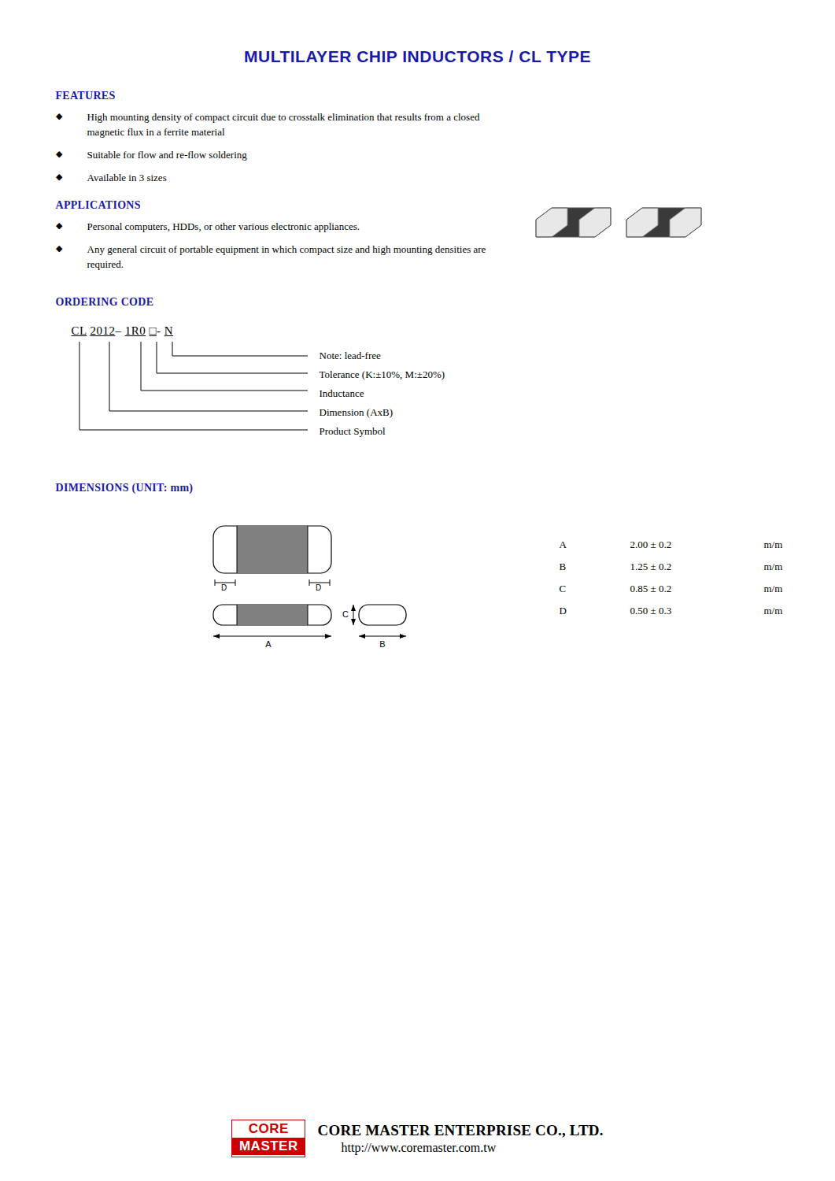MULTILAYER CHIP INDUCTORS / CL TYPE
FEATURES
High mounting density of compact circuit due to crosstalk elimination that results from a closed magnetic flux in a ferrite material
Suitable for flow and re-flow soldering
Available in 3 sizes
APPLICATIONS
Personal computers, HDDs, or other various electronic appliances.
Any general circuit of portable equipment in which compact size and high mounting densities are required.
ORDERING CODE
CL 2012– 1R0 □- N
Note: lead-free
Tolerance (K:±10%, M:±20%)
Inductance
Dimension (AxB)
Product Symbol
DIMENSIONS (UNIT: mm)
D D A C B
| A | 2.00 ± 0.2 | m/m |
| B | 1.25 ± 0.2 | m/m |
| C | 0.85 ± 0.2 | m/m |
| D | 0.50 ± 0.3 | m/m |
CORE
MASTER
CORE MASTER ENTERPRISE CO., LTD.
http://www.coremaster.com.tw